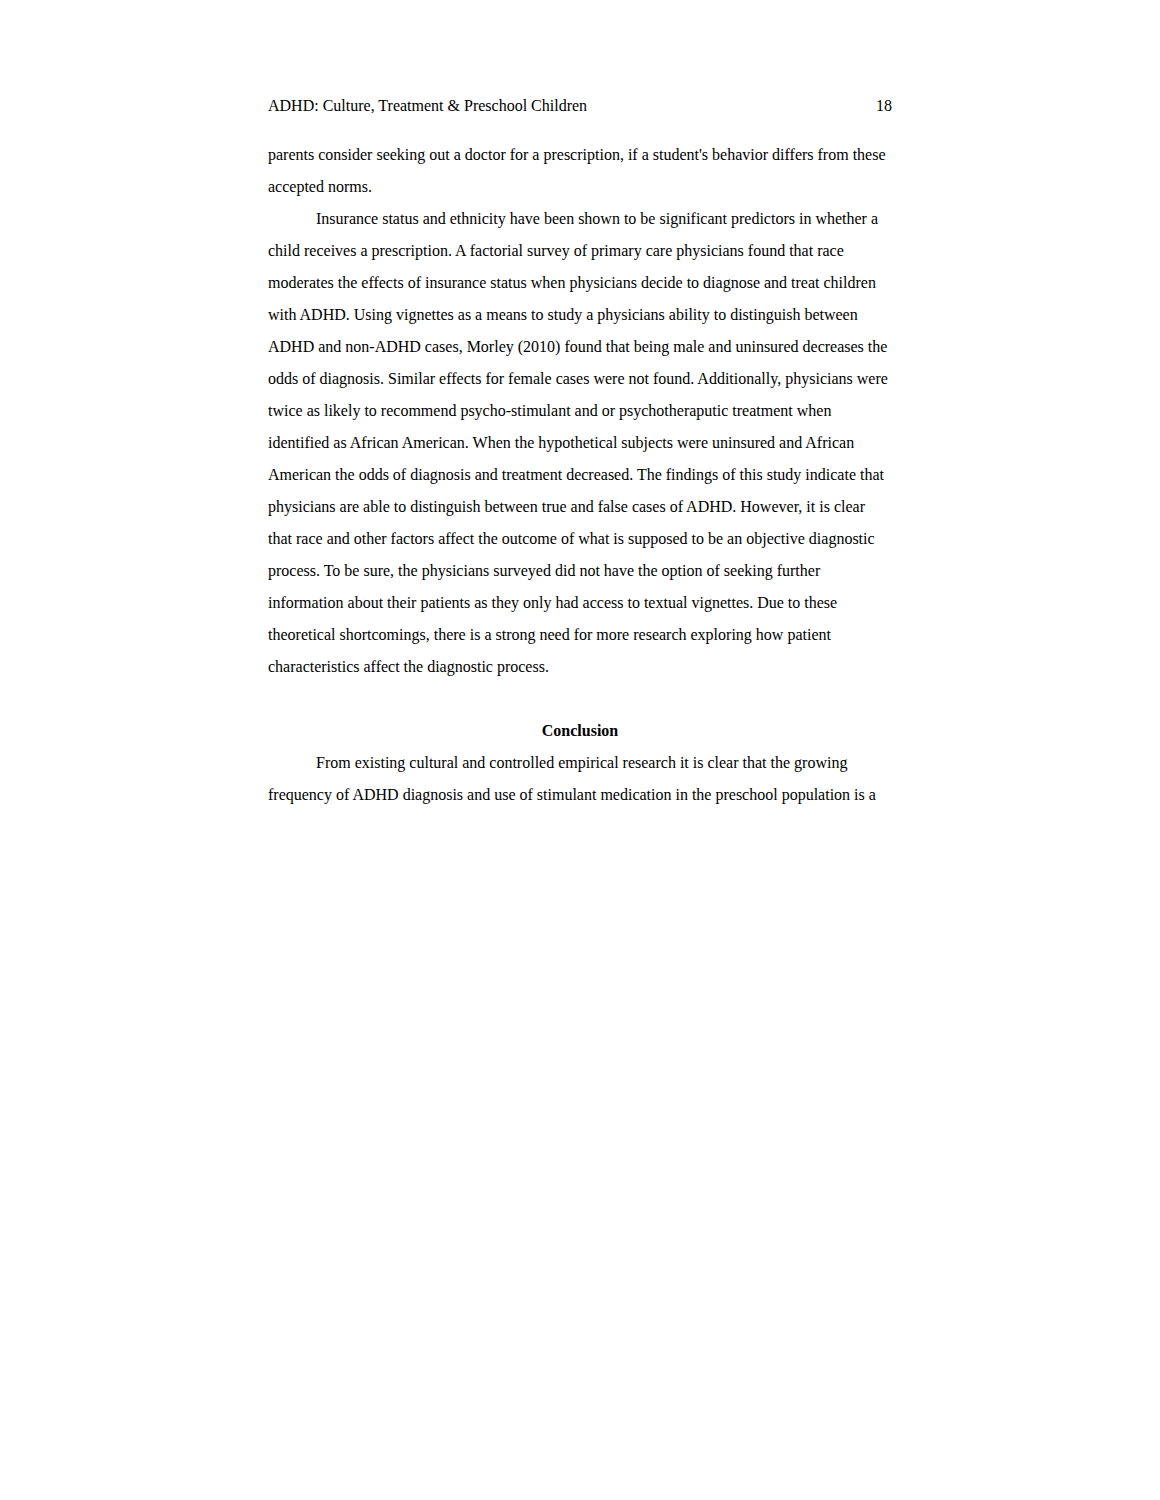ADHD: Culture, Treatment & Preschool Children 18
parents consider seeking out a doctor for a prescription, if a student's behavior differs from these accepted norms.
Insurance status and ethnicity have been shown to be significant predictors in whether a child receives a prescription. A factorial survey of primary care physicians found that race moderates the effects of insurance status when physicians decide to diagnose and treat children with ADHD. Using vignettes as a means to study a physicians ability to distinguish between ADHD and non-ADHD cases, Morley (2010) found that being male and uninsured decreases the odds of diagnosis. Similar effects for female cases were not found. Additionally, physicians were twice as likely to recommend psycho-stimulant and or psychotheraputic treatment when identified as African American. When the hypothetical subjects were uninsured and African American the odds of diagnosis and treatment decreased. The findings of this study indicate that physicians are able to distinguish between true and false cases of ADHD. However, it is clear that race and other factors affect the outcome of what is supposed to be an objective diagnostic process. To be sure, the physicians surveyed did not have the option of seeking further information about their patients as they only had access to textual vignettes. Due to these theoretical shortcomings, there is a strong need for more research exploring how patient characteristics affect the diagnostic process.
Conclusion
From existing cultural and controlled empirical research it is clear that the growing frequency of ADHD diagnosis and use of stimulant medication in the preschool population is a